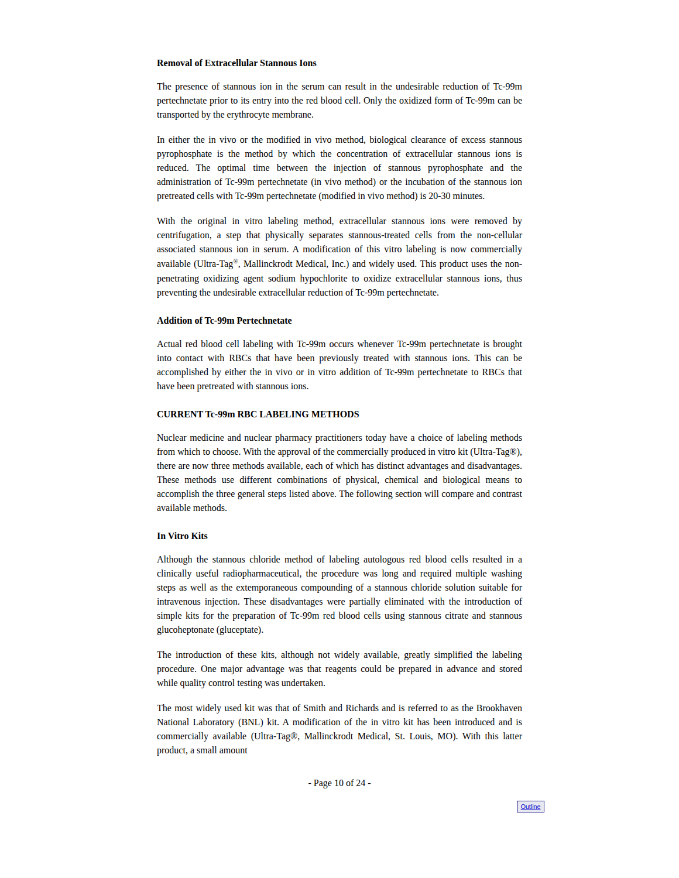Removal of Extracellular Stannous Ions
The presence of stannous ion in the serum can result in the undesirable reduction of Tc-99m pertechnetate prior to its entry into the red blood cell. Only the oxidized form of Tc-99m can be transported by the erythrocyte membrane.
In either the in vivo or the modified in vivo method, biological clearance of excess stannous pyrophosphate is the method by which the concentration of extracellular stannous ions is reduced. The optimal time between the injection of stannous pyrophosphate and the administration of Tc-99m pertechnetate (in vivo method) or the incubation of the stannous ion pretreated cells with Tc-99m pertechnetate (modified in vivo method) is 20-30 minutes.
With the original in vitro labeling method, extracellular stannous ions were removed by centrifugation, a step that physically separates stannous-treated cells from the non-cellular associated stannous ion in serum. A modification of this vitro labeling is now commercially available (Ultra-Tag®, Mallinckrodt Medical, Inc.) and widely used. This product uses the non-penetrating oxidizing agent sodium hypochlorite to oxidize extracellular stannous ions, thus preventing the undesirable extracellular reduction of Tc-99m pertechnetate.
Addition of Tc-99m Pertechnetate
Actual red blood cell labeling with Tc-99m occurs whenever Tc-99m pertechnetate is brought into contact with RBCs that have been previously treated with stannous ions. This can be accomplished by either the in vivo or in vitro addition of Tc-99m pertechnetate to RBCs that have been pretreated with stannous ions.
CURRENT Tc-99m RBC LABELING METHODS
Nuclear medicine and nuclear pharmacy practitioners today have a choice of labeling methods from which to choose. With the approval of the commercially produced in vitro kit (Ultra-Tag®), there are now three methods available, each of which has distinct advantages and disadvantages. These methods use different combinations of physical, chemical and biological means to accomplish the three general steps listed above. The following section will compare and contrast available methods.
In Vitro Kits
Although the stannous chloride method of labeling autologous red blood cells resulted in a clinically useful radiopharmaceutical, the procedure was long and required multiple washing steps as well as the extemporaneous compounding of a stannous chloride solution suitable for intravenous injection. These disadvantages were partially eliminated with the introduction of simple kits for the preparation of Tc-99m red blood cells using stannous citrate and stannous glucoheptonate (gluceptate).
The introduction of these kits, although not widely available, greatly simplified the labeling procedure. One major advantage was that reagents could be prepared in advance and stored while quality control testing was undertaken.
The most widely used kit was that of Smith and Richards and is referred to as the Brookhaven National Laboratory (BNL) kit. A modification of the in vitro kit has been introduced and is commercially available (Ultra-Tag®, Mallinckrodt Medical, St. Louis, MO). With this latter product, a small amount
- Page 10 of 24 -
Outline